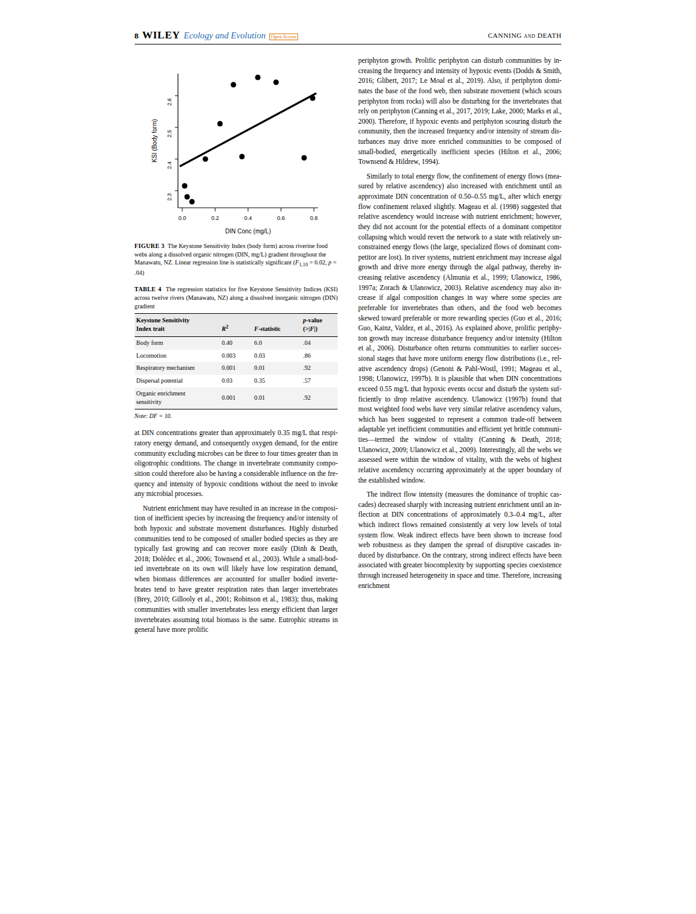8 WILEY Ecology and Evolution Open Access
CANNING and DEATH
2.3 2.4 2.5 2.6 0.0 0.2 0.4 0.6 0.8 DIN Conc (mg/L) KSI (Body form)
FIGURE 3 The Keystone Sensitivity Index (body form) across riverine food webs along a dissolved organic nitrogen (DIN, mg/L) gradient throughout the Manawatu, NZ. Linear regression line is statistically significant (F1,10 = 6.02, p = .04)
TABLE 4 The regression statistics for five Keystone Sensitivity Indices (KSI) across twelve rivers (Manawatu, NZ) along a dissolved inorganic nitrogen (DIN) gradient
| Keystone Sensitivity Index trait | R 2 | F -statistic | p -value (>/ F /) |
| --- | --- | --- | --- |
| Body form | 0.40 | 6.0 | .04 |
| Locomotion | 0.003 | 0.03 | .86 |
| Respiratory mechanism | 0.001 | 0.01 | .92 |
| Dispersal potential | 0.03 | 0.35 | .57 |
| Organic enrichment sensitivity | 0.001 | 0.01 | .92 |
Note: DF = 10.
at DIN concentrations greater than approximately 0.35 mg/L that respiratory energy demand, and consequently oxygen demand, for the entire community excluding microbes can be three to four times greater than in oligotrophic conditions. The change in invertebrate community composition could therefore also be having a considerable influence on the frequency and intensity of hypoxic conditions without the need to invoke any microbial processes.
Nutrient enrichment may have resulted in an increase in the composition of inefficient species by increasing the frequency and/or intensity of both hypoxic and substrate movement disturbances. Highly disturbed communities tend to be composed of smaller bodied species as they are typically fast growing and can recover more easily (Dinh & Death, 2018; Dolédec et al., 2006; Townsend et al., 2003). While a small-bodied invertebrate on its own will likely have low respiration demand, when biomass differences are accounted for smaller bodied invertebrates tend to have greater respiration rates than larger invertebrates (Brey, 2010; Gillooly et al., 2001; Robinson et al., 1983); thus, making communities with smaller invertebrates less energy efficient than larger invertebrates assuming total biomass is the same. Eutrophic streams in general have more prolific
periphyton growth. Prolific periphyton can disturb communities by increasing the frequency and intensity of hypoxic events (Dodds & Smith, 2016; Glibert, 2017; Le Moal et al., 2019). Also, if periphyton dominates the base of the food web, then substrate movement (which scours periphyton from rocks) will also be disturbing for the invertebrates that rely on periphyton (Canning et al., 2017, 2019; Lake, 2000; Marks et al., 2000). Therefore, if hypoxic events and periphyton scouring disturb the community, then the increased frequency and/or intensity of stream disturbances may drive more enriched communities to be composed of small-bodied, energetically inefficient species (Hilton et al., 2006; Townsend & Hildrew, 1994).
Similarly to total energy flow, the confinement of energy flows (measured by relative ascendency) also increased with enrichment until an approximate DIN concentration of 0.50–0.55 mg/L, after which energy flow confinement relaxed slightly. Mageau et al. (1998) suggested that relative ascendency would increase with nutrient enrichment; however, they did not account for the potential effects of a dominant competitor collapsing which would revert the network to a state with relatively unconstrained energy flows (the large, specialized flows of dominant competitor are lost). In river systems, nutrient enrichment may increase algal growth and drive more energy through the algal pathway, thereby increasing relative ascendency (Almunia et al., 1999; Ulanowicz, 1986, 1997a; Zorach & Ulanowicz, 2003). Relative ascendency may also increase if algal composition changes in way where some species are preferable for invertebrates than others, and the food web becomes skewed toward preferable or more rewarding species (Guo et al., 2016; Guo, Kainz, Valdez, et al., 2016). As explained above, prolific periphyton growth may increase disturbance frequency and/or intensity (Hilton et al., 2006). Disturbance often returns communities to earlier successional stages that have more uniform energy flow distributions (i.e., relative ascendency drops) (Genoni & Pahl-Wostl, 1991; Mageau et al., 1998; Ulanowicz, 1997b). It is plausible that when DIN concentrations exceed 0.55 mg/L that hypoxic events occur and disturb the system sufficiently to drop relative ascendency. Ulanowicz (1997b) found that most weighted food webs have very similar relative ascendency values, which has been suggested to represent a common trade-off between adaptable yet inefficient communities and efficient yet brittle communities—termed the window of vitality (Canning & Death, 2018; Ulanowicz, 2009; Ulanowicz et al., 2009). Interestingly, all the webs we assessed were within the window of vitality, with the webs of highest relative ascendency occurring approximately at the upper boundary of the established window.
The indirect flow intensity (measures the dominance of trophic cascades) decreased sharply with increasing nutrient enrichment until an inflection at DIN concentrations of approximately 0.3–0.4 mg/L, after which indirect flows remained consistently at very low levels of total system flow. Weak indirect effects have been shown to increase food web robustness as they dampen the spread of disruptive cascades induced by disturbance. On the contrary, strong indirect effects have been associated with greater biocomplexity by supporting species coexistence through increased heterogeneity in space and time. Therefore, increasing enrichment